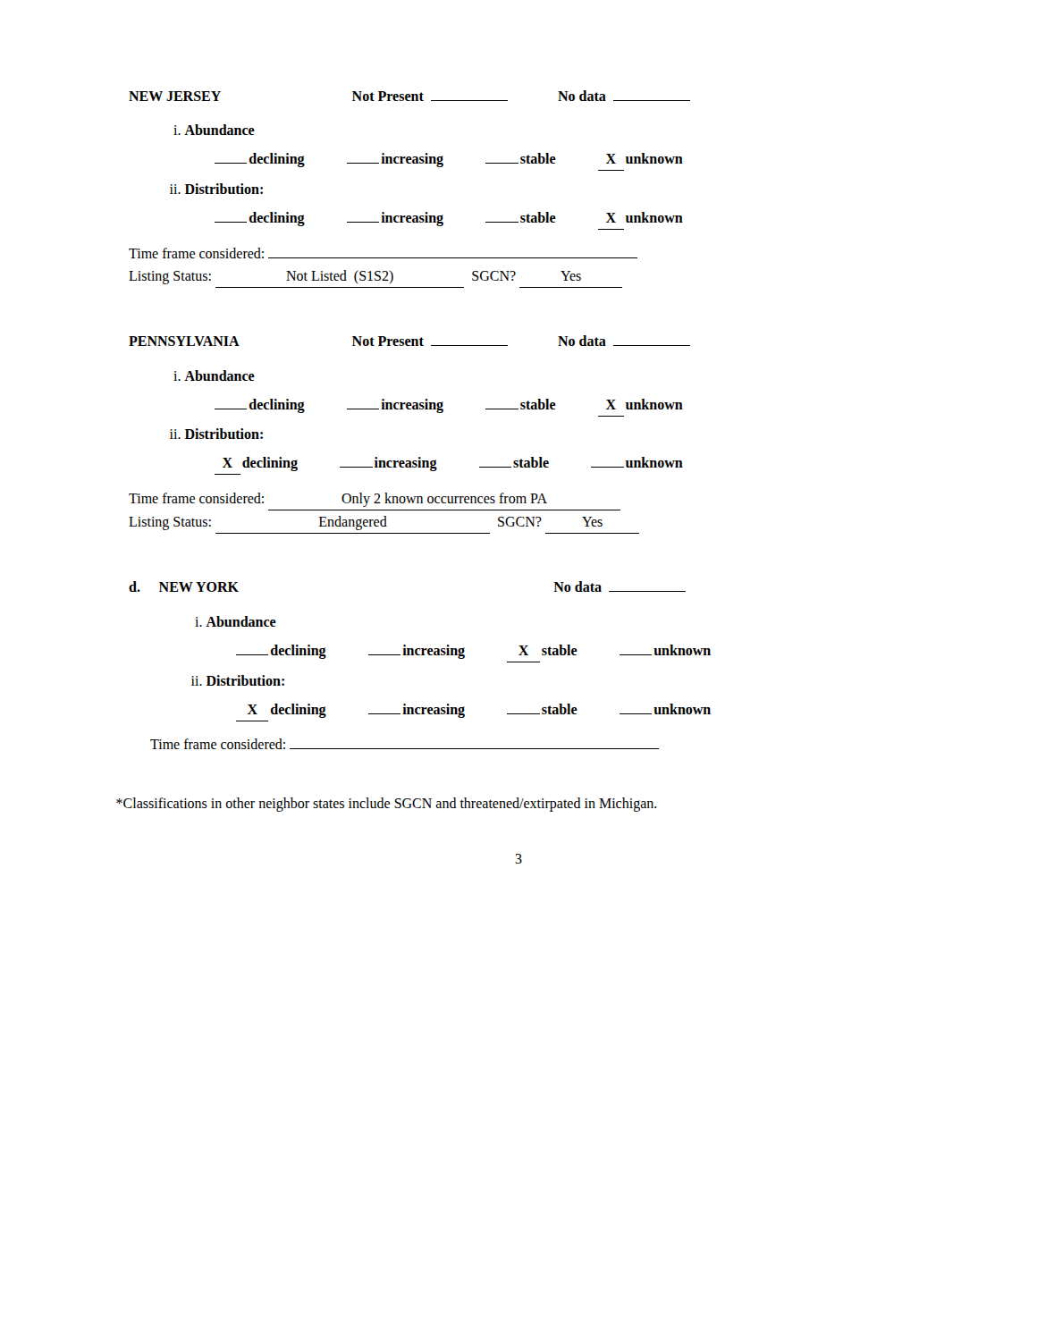NEW JERSEY Not Present No data
Abundance
declining increasing stable Xunknown
Distribution:
declining increasing stable Xunknown
Time frame considered:
Listing Status: Not Listed (S1S2) SGCN? Yes
PENNSYLVANIA Not Present No data
Abundance
declining increasing stable Xunknown
Distribution:
Xdeclining increasing stable unknown
Time frame considered: Only 2 known occurrences from PA
Listing Status: Endangered SGCN? Yes
d. NEW YORK No data
Abundance
declining increasing Xstable unknown
Distribution:
Xdeclining increasing stable unknown
Time frame considered:
*Classifications in other neighbor states include SGCN and threatened/extirpated in Michigan.
3